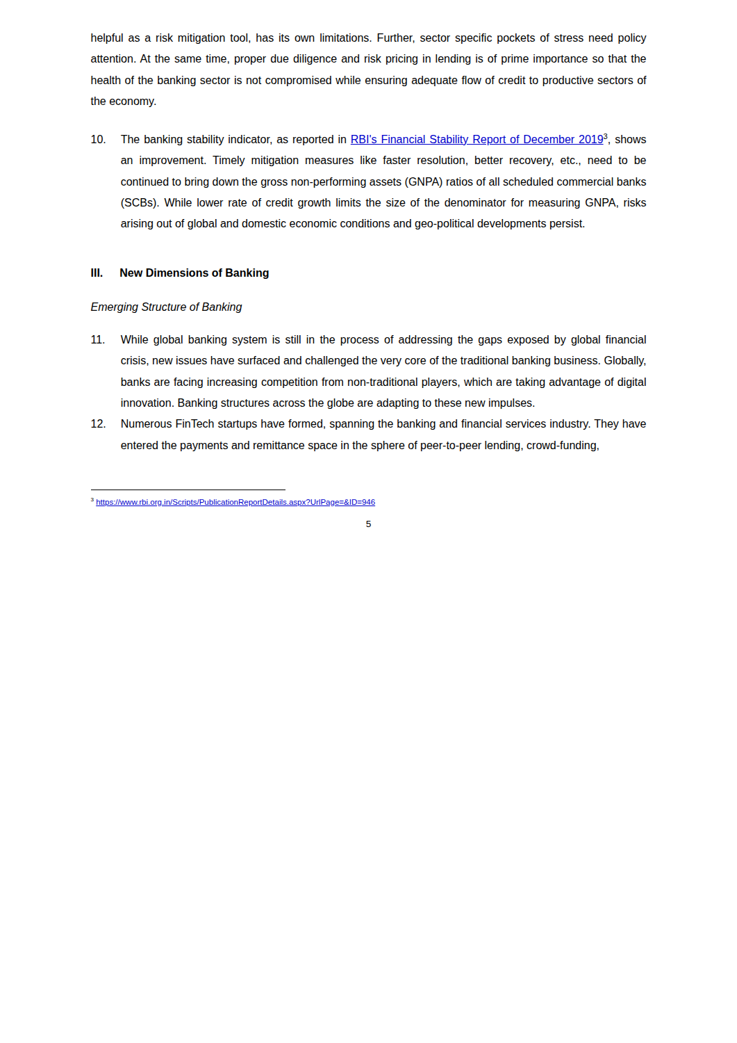helpful as a risk mitigation tool, has its own limitations. Further, sector specific pockets of stress need policy attention. At the same time, proper due diligence and risk pricing in lending is of prime importance so that the health of the banking sector is not compromised while ensuring adequate flow of credit to productive sectors of the economy.
10. The banking stability indicator, as reported in RBI's Financial Stability Report of December 20193, shows an improvement. Timely mitigation measures like faster resolution, better recovery, etc., need to be continued to bring down the gross non-performing assets (GNPA) ratios of all scheduled commercial banks (SCBs). While lower rate of credit growth limits the size of the denominator for measuring GNPA, risks arising out of global and domestic economic conditions and geo-political developments persist.
III. New Dimensions of Banking
Emerging Structure of Banking
11. While global banking system is still in the process of addressing the gaps exposed by global financial crisis, new issues have surfaced and challenged the very core of the traditional banking business. Globally, banks are facing increasing competition from non-traditional players, which are taking advantage of digital innovation. Banking structures across the globe are adapting to these new impulses.
12. Numerous FinTech startups have formed, spanning the banking and financial services industry. They have entered the payments and remittance space in the sphere of peer-to-peer lending, crowd-funding,
3 https://www.rbi.org.in/Scripts/PublicationReportDetails.aspx?UrlPage=&ID=946
5